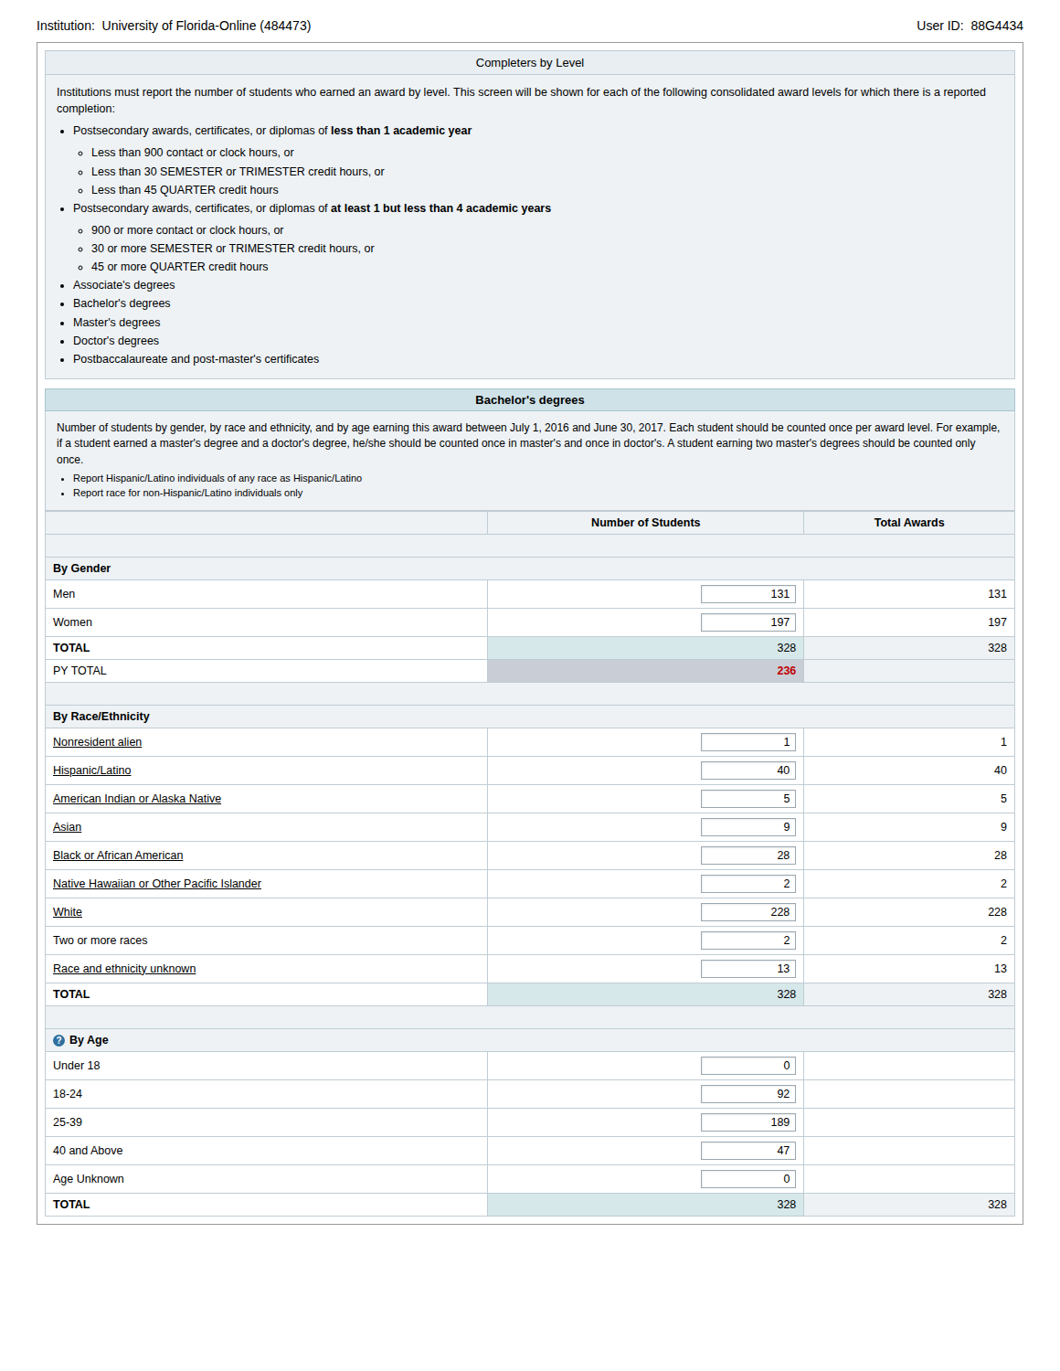Institution: University of Florida-Online (484473)
User ID: 88G4434
Completers by Level
Institutions must report the number of students who earned an award by level. This screen will be shown for each of the following consolidated award levels for which there is a reported completion:
Postsecondary awards, certificates, or diplomas of less than 1 academic year
Less than 900 contact or clock hours, or
Less than 30 SEMESTER or TRIMESTER credit hours, or
Less than 45 QUARTER credit hours
Postsecondary awards, certificates, or diplomas of at least 1 but less than 4 academic years
900 or more contact or clock hours, or
30 or more SEMESTER or TRIMESTER credit hours, or
45 or more QUARTER credit hours
Associate's degrees
Bachelor's degrees
Master's degrees
Doctor's degrees
Postbaccalaureate and post-master's certificates
Bachelor's degrees
Number of students by gender, by race and ethnicity, and by age earning this award between July 1, 2016 and June 30, 2017. Each student should be counted once per award level. For example, if a student earned a master's degree and a doctor's degree, he/she should be counted once in master's and once in doctor's. A student earning two master's degrees should be counted only once.
Report Hispanic/Latino individuals of any race as Hispanic/Latino
Report race for non-Hispanic/Latino individuals only
| | Number of Students | Total Awards |
| --- | --- | --- |
| By Gender |
| Men | 131 | 131 |
| Women | 197 | 197 |
| TOTAL | 328 | 328 |
| PY TOTAL | 236 | |
| By Race/Ethnicity |
| Nonresident alien | 1 | 1 |
| Hispanic/Latino | 40 | 40 |
| American Indian or Alaska Native | 5 | 5 |
| Asian | 9 | 9 |
| Black or African American | 28 | 28 |
| Native Hawaiian or Other Pacific Islander | 2 | 2 |
| White | 228 | 228 |
| Two or more races | 2 | 2 |
| Race and ethnicity unknown | 13 | 13 |
| TOTAL | 328 | 328 |
| ? By Age |
| Under 18 | 0 | |
| 18-24 | 92 | |
| 25-39 | 189 | |
| 40 and Above | 47 | |
| Age Unknown | 0 | |
| TOTAL | 328 | 328 |